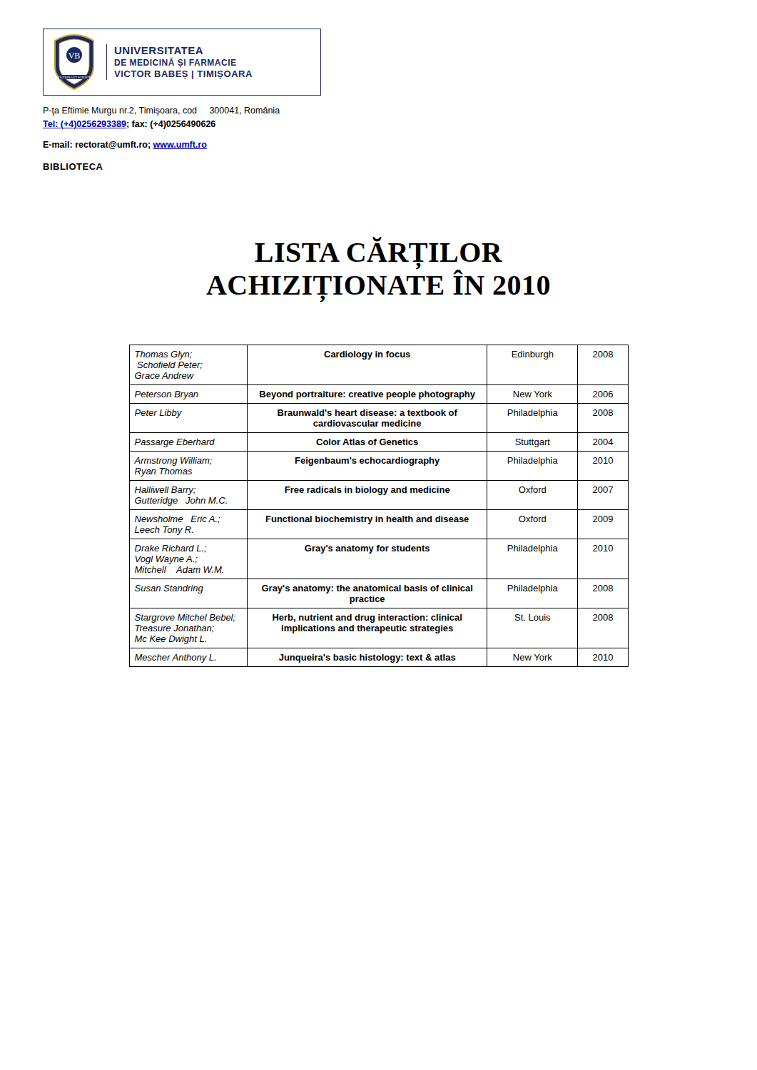VB DOCTRINA ET SCIENTIA
UNIVERSITATEA
DE MEDICINĂ ȘI FARMACIE
VICTOR BABEȘ | TIMIȘOARA
P-ţa Eftimie Murgu nr.2, Timişoara, cod 300041, România
Tel: (+4)0256293389; fax: (+4)0256490626
E-mail: rectorat@umft.ro; www.umft.ro
BIBLIOTECA
LISTA CĂRȚILOR
ACHIZIȚIONATE ÎN 2010
| Thomas Glyn; Schofield Peter; Grace Andrew | Cardiology in focus | Edinburgh | 2008 |
| Peterson Bryan | Beyond portraiture: creative people photography | New York | 2006 |
| Peter Libby | Braunwald's heart disease: a textbook of cardiovascular medicine | Philadelphia | 2008 |
| Passarge Eberhard | Color Atlas of Genetics | Stuttgart | 2004 |
| Armstrong William; Ryan Thomas | Feigenbaum's echocardiography | Philadelphia | 2010 |
| Halliwell Barry; Gutteridge John M.C. | Free radicals in biology and medicine | Oxford | 2007 |
| Newsholme Eric A.; Leech Tony R. | Functional biochemistry in health and disease | Oxford | 2009 |
| Drake Richard L.; Vogl Wayne A.; Mitchell Adam W.M. | Gray's anatomy for students | Philadelphia | 2010 |
| Susan Standring | Gray's anatomy: the anatomical basis of clinical practice | Philadelphia | 2008 |
| Stargrove Mitchel Bebel; Treasure Jonathan; Mc Kee Dwight L. | Herb, nutrient and drug interaction: clinical implications and therapeutic strategies | St. Louis | 2008 |
| Mescher Anthony L. | Junqueira's basic histology: text & atlas | New York | 2010 |